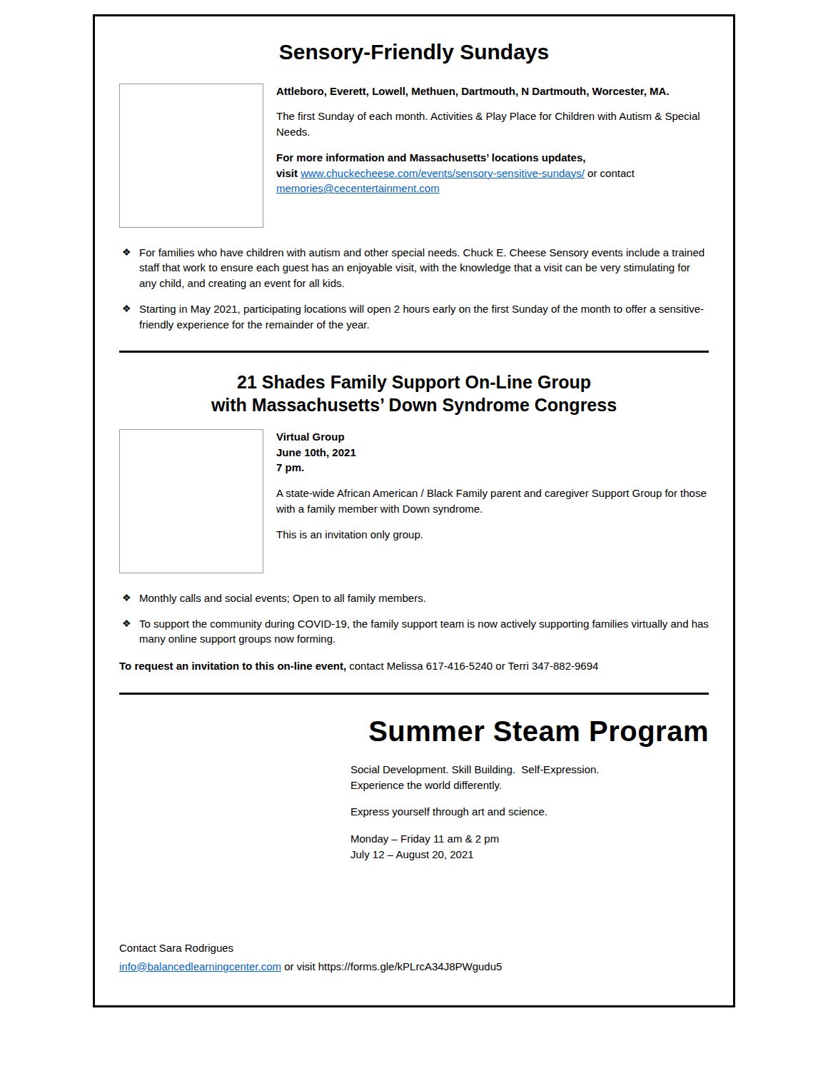Sensory-Friendly Sundays
Attleboro, Everett, Lowell, Methuen, Dartmouth, N Dartmouth, Worcester, MA.
The first Sunday of each month. Activities & Play Place for Children with Autism & Special Needs.
For more information and Massachusetts’ locations updates,
visit www.chuckecheese.com/events/sensory-sensitive-sundays/ or contact memories@cecentertainment.com
For families who have children with autism and other special needs. Chuck E. Cheese Sensory events include a trained staff that work to ensure each guest has an enjoyable visit, with the knowledge that a visit can be very stimulating for any child, and creating an event for all kids.
Starting in May 2021, participating locations will open 2 hours early on the first Sunday of the month to offer a sensitive-friendly experience for the remainder of the year.
21 Shades Family Support On-Line Group
with Massachusetts’ Down Syndrome Congress
Virtual Group
June 10th, 2021
7 pm.
A state-wide African American / Black Family parent and caregiver Support Group for those with a family member with Down syndrome.
This is an invitation only group.
Monthly calls and social events; Open to all family members.
To support the community during COVID-19, the family support team is now actively supporting families virtually and has many online support groups now forming.
To request an invitation to this on-line event, contact Melissa 617-416-5240 or Terri 347-882-9694
Summer Steam Program
Social Development. Skill Building. Self-Expression.
Experience the world differently.
Express yourself through art and science.
Monday – Friday 11 am & 2 pm
July 12 – August 20, 2021
Contact Sara Rodrigues
info@balancedlearningcenter.com or visit https://forms.gle/kPLrcA34J8PWgudu5